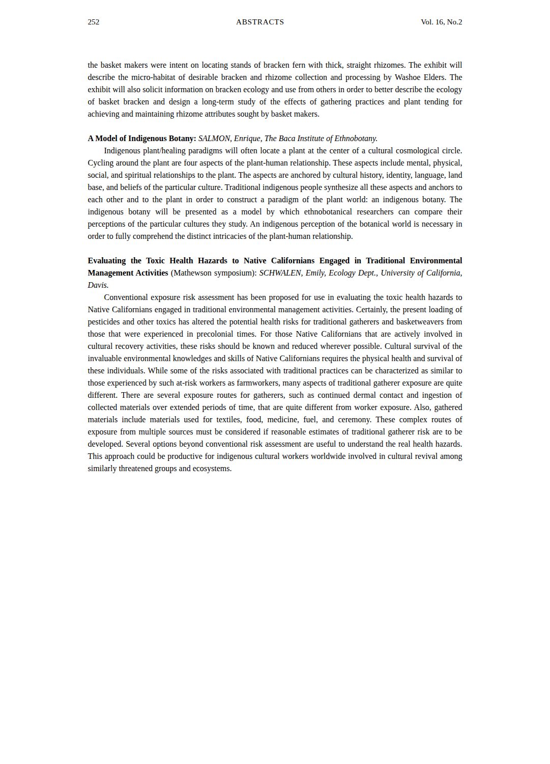252 ABSTRACTS Vol. 16, No.2
the basket makers were intent on locating stands of bracken fern with thick, straight rhizomes. The exhibit will describe the micro-habitat of desirable bracken and rhizome collection and processing by Washoe Elders. The exhibit will also solicit information on bracken ecology and use from others in order to better describe the ecology of basket bracken and design a long-term study of the effects of gathering practices and plant tending for achieving and maintaining rhizome attributes sought by basket makers.
A Model of Indigenous Botany:
SALMON, Enrique, The Baca Institute of Ethnobotany.
Indigenous plant/healing paradigms will often locate a plant at the center of a cultural cosmological circle. Cycling around the plant are four aspects of the plant-human relationship. These aspects include mental, physical, social, and spiritual relationships to the plant. The aspects are anchored by cultural history, identity, language, land base, and beliefs of the particular culture. Traditional indigenous people synthesize all these aspects and anchors to each other and to the plant in order to construct a paradigm of the plant world: an indigenous botany. The indigenous botany will be presented as a model by which ethnobotanical researchers can compare their perceptions of the particular cultures they study. An indigenous perception of the botanical world is necessary in order to fully comprehend the distinct intricacies of the plant-human relationship.
Evaluating the Toxic Health Hazards to Native Californians Engaged in Traditional Environmental Management Activities
(Mathewson symposium): SCHWALEN, Emily, Ecology Dept., University of California, Davis.
Conventional exposure risk assessment has been proposed for use in evaluating the toxic health hazards to Native Californians engaged in traditional environmental management activities. Certainly, the present loading of pesticides and other toxics has altered the potential health risks for traditional gatherers and basketweavers from those that were experienced in precolonial times. For those Native Californians that are actively involved in cultural recovery activities, these risks should be known and reduced wherever possible. Cultural survival of the invaluable environmental knowledges and skills of Native Californians requires the physical health and survival of these individuals. While some of the risks associated with traditional practices can be characterized as similar to those experienced by such at-risk workers as farmworkers, many aspects of traditional gatherer exposure are quite different. There are several exposure routes for gatherers, such as continued dermal contact and ingestion of collected materials over extended periods of time, that are quite different from worker exposure. Also, gathered materials include materials used for textiles, food, medicine, fuel, and ceremony. These complex routes of exposure from multiple sources must be considered if reasonable estimates of traditional gatherer risk are to be developed. Several options beyond conventional risk assessment are useful to understand the real health hazards. This approach could be productive for indigenous cultural workers worldwide involved in cultural revival among similarly threatened groups and ecosystems.